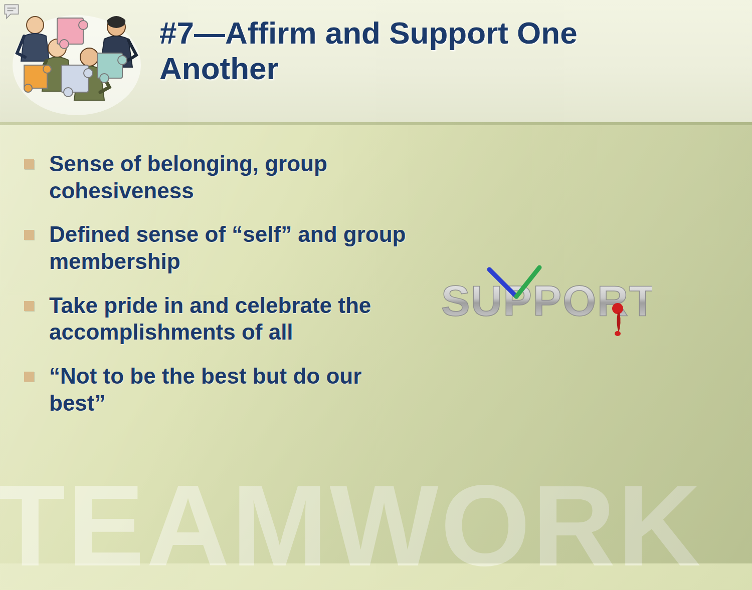TEAMWORK
#7—Affirm and Support One Another
Sense of belonging, group cohesiveness
Defined sense of “self” and group membership
Take pride in and celebrate the accomplishments of all
“Not to be the best but do our best”
SUPPORT